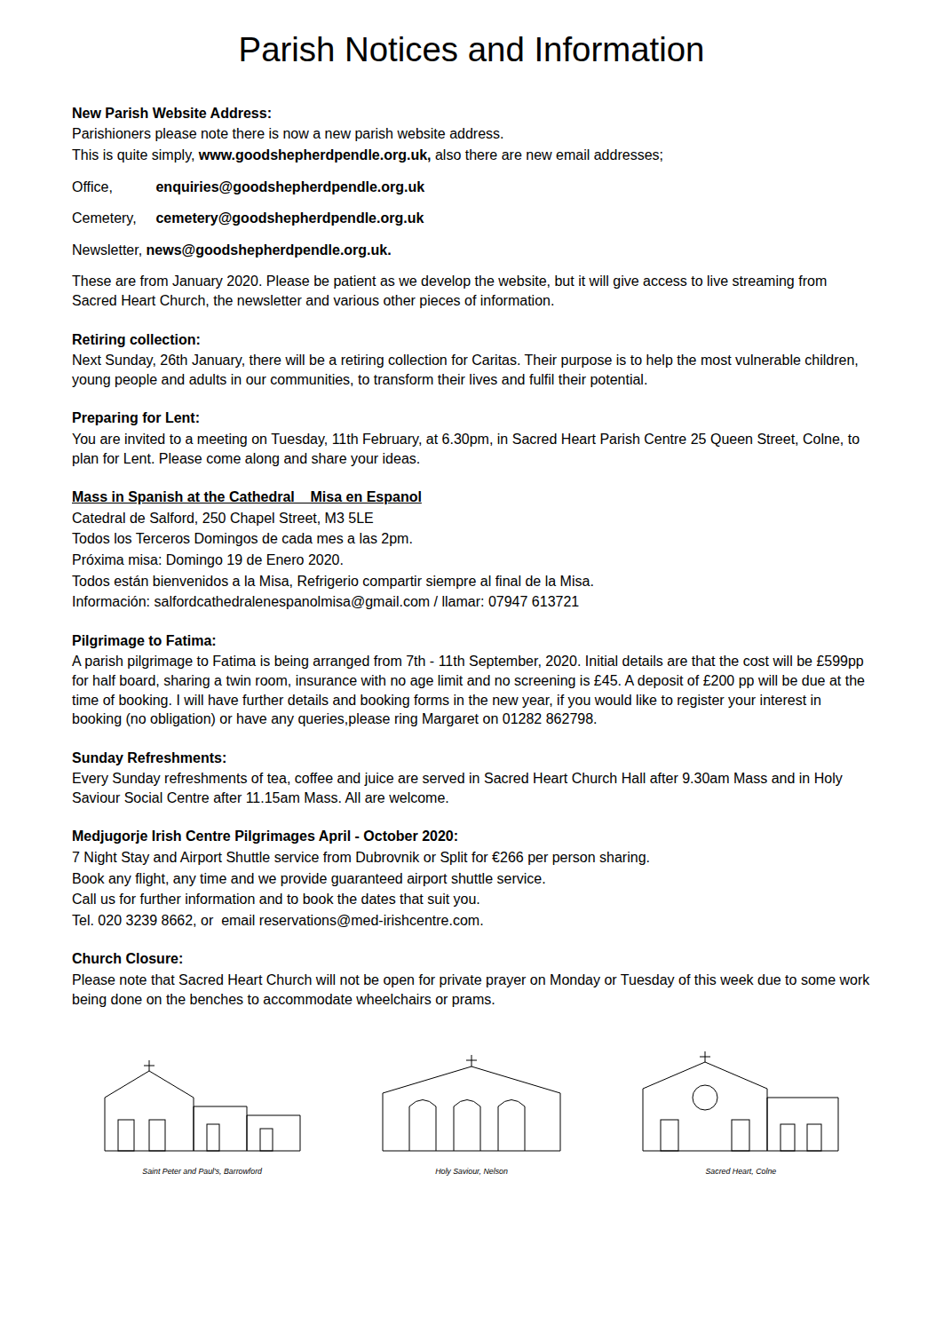Parish Notices and Information
New Parish Website Address:
Parishioners please note there is now a new parish website address.
This is quite simply, www.goodshepherdpendle.org.uk, also there are new email addresses;
Office, enquiries@goodshepherdpendle.org.uk
Cemetery, cemetery@goodshepherdpendle.org.uk
Newsletter, news@goodshepherdpendle.org.uk.
These are from January 2020. Please be patient as we develop the website, but it will give access to live streaming from Sacred Heart Church, the newsletter and various other pieces of information.
Retiring collection:
Next Sunday, 26th January, there will be a retiring collection for Caritas. Their purpose is to help the most vulnerable children, young people and adults in our communities, to transform their lives and fulfil their potential.
Preparing for Lent:
You are invited to a meeting on Tuesday, 11th February, at 6.30pm, in Sacred Heart Parish Centre 25 Queen Street, Colne, to plan for Lent. Please come along and share your ideas.
Mass in Spanish at the Cathedral Misa en Espanol
Catedral de Salford, 250 Chapel Street, M3 5LE
Todos los Terceros Domingos de cada mes a las 2pm.
Próxima misa: Domingo 19 de Enero 2020.
Todos están bienvenidos a la Misa, Refrigerio compartir siempre al final de la Misa.
Información: salfordcathedralenespanolmisa@gmail.com / llamar: 07947 613721
Pilgrimage to Fatima:
A parish pilgrimage to Fatima is being arranged from 7th - 11th September, 2020. Initial details are that the cost will be £599pp for half board, sharing a twin room, insurance with no age limit and no screening is £45. A deposit of £200 pp will be due at the time of booking. I will have further details and booking forms in the new year, if you would like to register your interest in booking (no obligation) or have any queries,please ring Margaret on 01282 862798.
Sunday Refreshments:
Every Sunday refreshments of tea, coffee and juice are served in Sacred Heart Church Hall after 9.30am Mass and in Holy Saviour Social Centre after 11.15am Mass. All are welcome.
Medjugorje Irish Centre Pilgrimages April - October 2020:
7 Night Stay and Airport Shuttle service from Dubrovnik or Split for €266 per person sharing.
Book any flight, any time and we provide guaranteed airport shuttle service.
Call us for further information and to book the dates that suit you.
Tel. 020 3239 8662, or email reservations@med-irishcentre.com.
Church Closure:
Please note that Sacred Heart Church will not be open for private prayer on Monday or Tuesday of this week due to some work being done on the benches to accommodate wheelchairs or prams.
Saint Peter and Paul's, Barrowford
Holy Saviour, Nelson
Sacred Heart, Colne